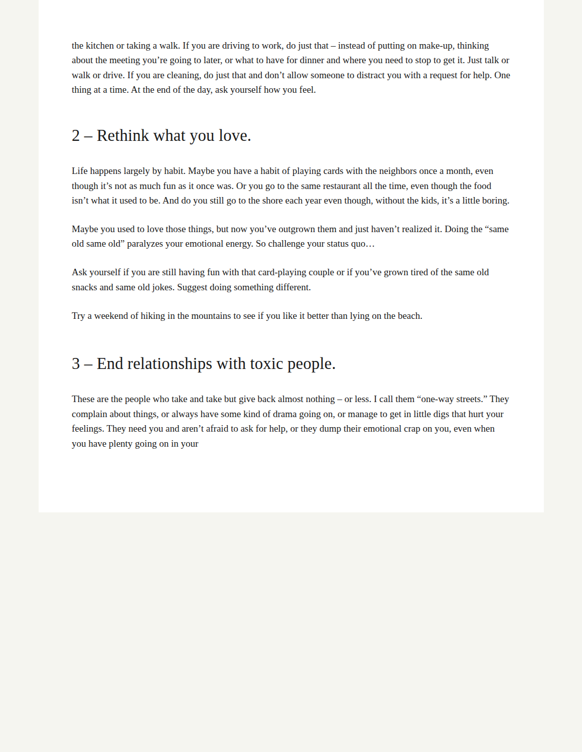the kitchen or taking a walk. If you are driving to work, do just that – instead of putting on make-up, thinking about the meeting you’re going to later, or what to have for dinner and where you need to stop to get it. Just talk or walk or drive. If you are cleaning, do just that and don’t allow someone to distract you with a request for help. One thing at a time. At the end of the day, ask yourself how you feel.
2 – Rethink what you love.
Life happens largely by habit. Maybe you have a habit of playing cards with the neighbors once a month, even though it’s not as much fun as it once was. Or you go to the same restaurant all the time, even though the food isn’t what it used to be. And do you still go to the shore each year even though, without the kids, it’s a little boring.
Maybe you used to love those things, but now you’ve outgrown them and just haven’t realized it. Doing the “same old same old” paralyzes your emotional energy. So challenge your status quo…
Ask yourself if you are still having fun with that card-playing couple or if you’ve grown tired of the same old snacks and same old jokes. Suggest doing something different.
Try a weekend of hiking in the mountains to see if you like it better than lying on the beach.
3 – End relationships with toxic people.
These are the people who take and take but give back almost nothing – or less. I call them “one-way streets.” They complain about things, or always have some kind of drama going on, or manage to get in little digs that hurt your feelings. They need you and aren’t afraid to ask for help, or they dump their emotional crap on you, even when you have plenty going on in your